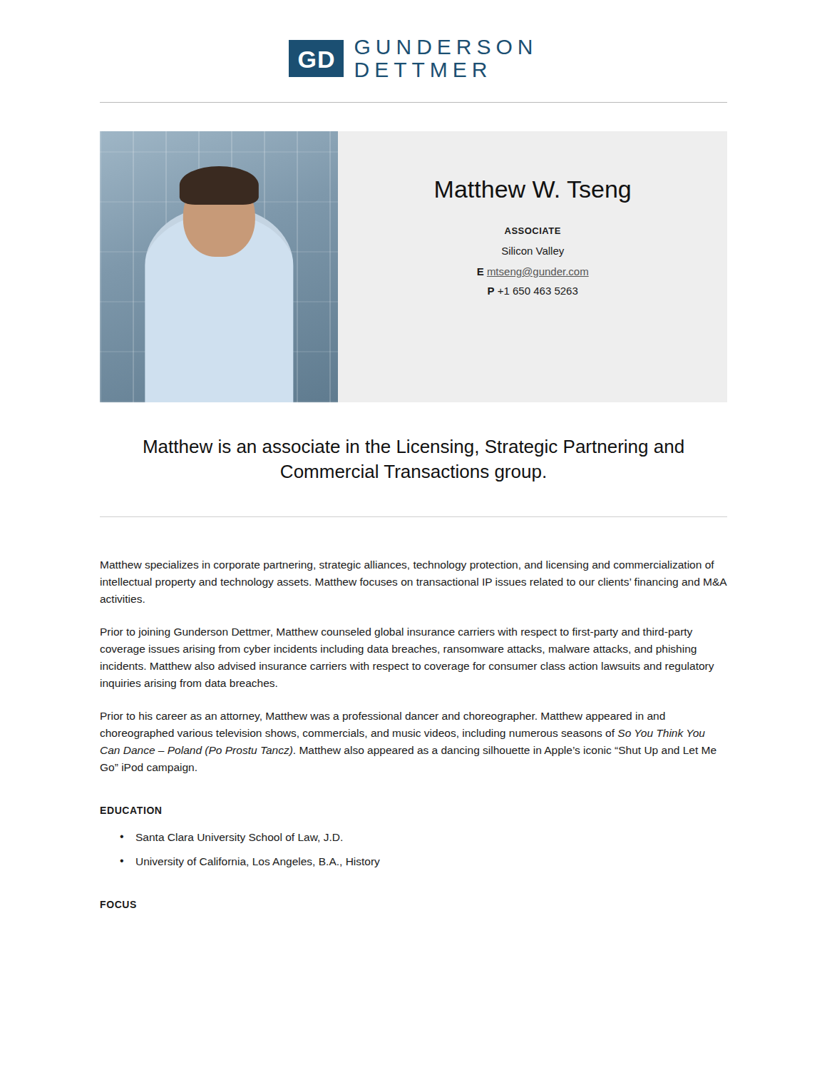GD
GUNDERSON DETTMER
Matthew W. Tseng
ASSOCIATE
Silicon Valley
E mtseng@gunder.com
P +1 650 463 5263
Matthew is an associate in the Licensing, Strategic Partnering and Commercial Transactions group.
Matthew specializes in corporate partnering, strategic alliances, technology protection, and licensing and commercialization of intellectual property and technology assets. Matthew focuses on transactional IP issues related to our clients’ financing and M&A activities.
Prior to joining Gunderson Dettmer, Matthew counseled global insurance carriers with respect to first-party and third-party coverage issues arising from cyber incidents including data breaches, ransomware attacks, malware attacks, and phishing incidents. Matthew also advised insurance carriers with respect to coverage for consumer class action lawsuits and regulatory inquiries arising from data breaches.
Prior to his career as an attorney, Matthew was a professional dancer and choreographer. Matthew appeared in and choreographed various television shows, commercials, and music videos, including numerous seasons of So You Think You Can Dance – Poland (Po Prostu Tancz). Matthew also appeared as a dancing silhouette in Apple’s iconic “Shut Up and Let Me Go” iPod campaign.
EDUCATION
Santa Clara University School of Law, J.D.
University of California, Los Angeles, B.A., History
FOCUS